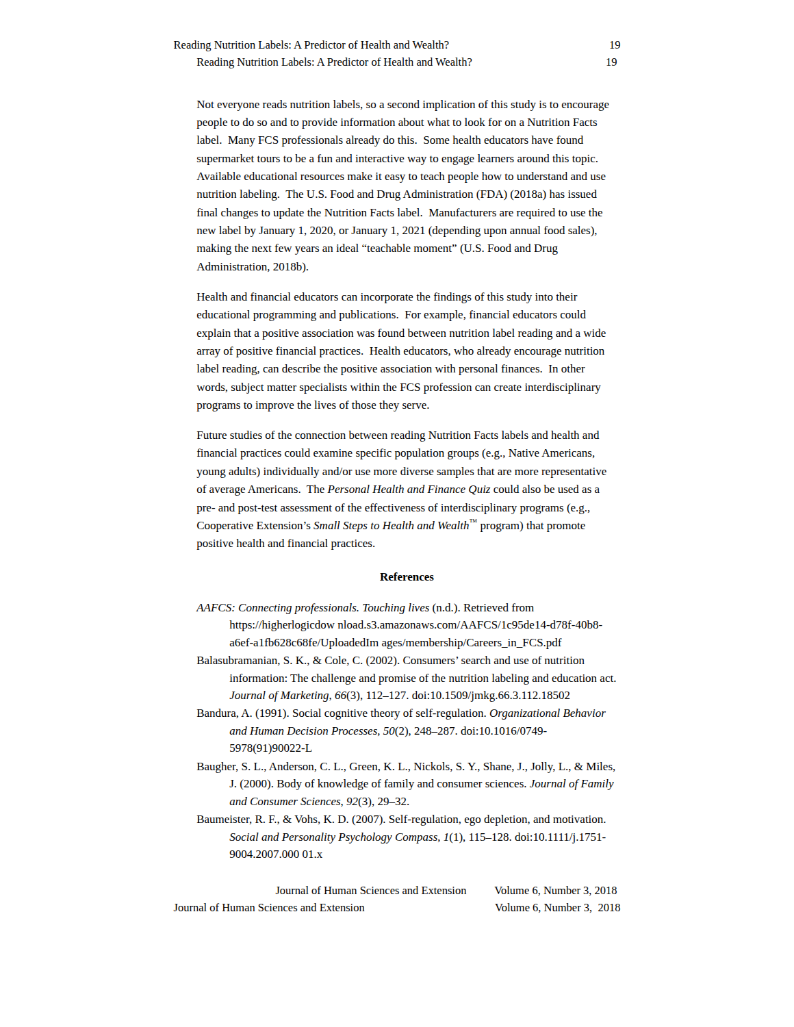Reading Nutrition Labels: A Predictor of Health and Wealth?
19
Reading Nutrition Labels: A Predictor of Health and Wealth?
19
Not everyone reads nutrition labels, so a second implication of this study is to encourage people to do so and to provide information about what to look for on a Nutrition Facts label. Many FCS professionals already do this. Some health educators have found supermarket tours to be a fun and interactive way to engage learners around this topic. Available educational resources make it easy to teach people how to understand and use nutrition labeling. The U.S. Food and Drug Administration (FDA) (2018a) has issued final changes to update the Nutrition Facts label. Manufacturers are required to use the new label by January 1, 2020, or January 1, 2021 (depending upon annual food sales), making the next few years an ideal “teachable moment” (U.S. Food and Drug Administration, 2018b).
Health and financial educators can incorporate the findings of this study into their educational programming and publications. For example, financial educators could explain that a positive association was found between nutrition label reading and a wide array of positive financial practices. Health educators, who already encourage nutrition label reading, can describe the positive association with personal finances. In other words, subject matter specialists within the FCS profession can create interdisciplinary programs to improve the lives of those they serve.
Future studies of the connection between reading Nutrition Facts labels and health and financial practices could examine specific population groups (e.g., Native Americans, young adults) individually and/or use more diverse samples that are more representative of average Americans. The Personal Health and Finance Quiz could also be used as a pre- and post-test assessment of the effectiveness of interdisciplinary programs (e.g., Cooperative Extension’s Small Steps to Health and Wealth™ program) that promote positive health and financial practices.
References
AAFCS: Connecting professionals. Touching lives (n.d.). Retrieved from https://higherlogicdow nload.s3.amazonaws.com/AAFCS/1c95de14-d78f-40b8-a6ef-a1fb628c68fe/UploadedIm ages/membership/Careers_in_FCS.pdf
Balasubramanian, S. K., & Cole, C. (2002). Consumers’ search and use of nutrition information: The challenge and promise of the nutrition labeling and education act. Journal of Marketing, 66(3), 112–127. doi:10.1509/jmkg.66.3.112.18502
Bandura, A. (1991). Social cognitive theory of self-regulation. Organizational Behavior and Human Decision Processes, 50(2), 248–287. doi:10.1016/0749-5978(91)90022-L
Baugher, S. L., Anderson, C. L., Green, K. L., Nickols, S. Y., Shane, J., Jolly, L., & Miles, J. (2000). Body of knowledge of family and consumer sciences. Journal of Family and Consumer Sciences, 92(3), 29–32.
Baumeister, R. F., & Vohs, K. D. (2007). Self-regulation, ego depletion, and motivation. Social and Personality Psychology Compass, 1(1), 115–128. doi:10.1111/j.1751-9004.2007.000 01.x
Journal of Human Sciences and Extension
Volume 6, Number 3, 2018
Journal of Human Sciences and Extension
Volume 6, Number 3, 2018